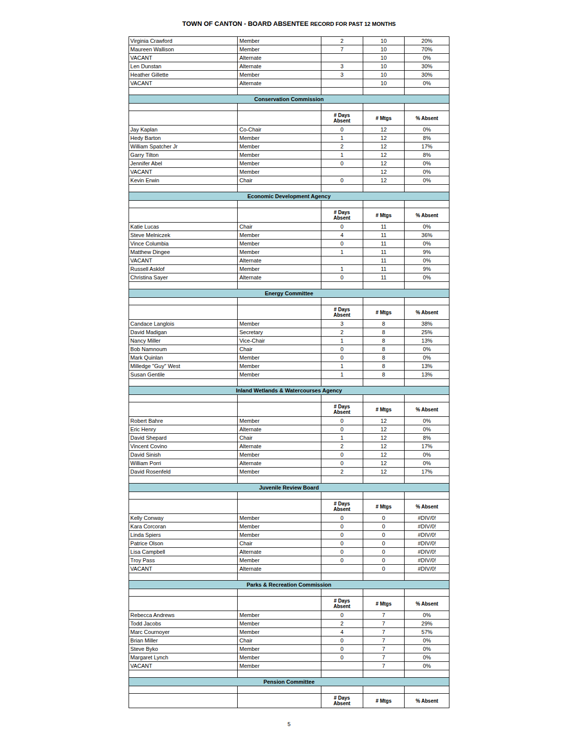TOWN OF CANTON - BOARD ABSENTEE RECORD FOR PAST 12 MONTHS
| Virginia Crawford | Member | 2 | 10 | 20% |
| Maureen Wallison | Member | 7 | 10 | 70% |
| VACANT | Alternate | | 10 | 0% |
| Len Dunstan | Alternate | 3 | 10 | 30% |
| Heather Gillette | Member | 3 | 10 | 30% |
| VACANT | Alternate | | 10 | 0% |
| Conservation Commission |
| | | # Days Absent | # Mtgs | % Absent |
| Jay Kaplan | Co-Chair | 0 | 12 | 0% |
| Hedy Barton | Member | 1 | 12 | 8% |
| William Spatcher Jr | Member | 2 | 12 | 17% |
| Garry Tilton | Member | 1 | 12 | 8% |
| Jennifer Abel | Member | 0 | 12 | 0% |
| VACANT | Member | | 12 | 0% |
| Kevin Erwin | Chair | 0 | 12 | 0% |
| Economic Development Agency |
| | | # Days Absent | # Mtgs | % Absent |
| Katie Lucas | Chair | 0 | 11 | 0% |
| Steve Melniczek | Member | 4 | 11 | 36% |
| Vince Columbia | Member | 0 | 11 | 0% |
| Matthew Dingee | Member | 1 | 11 | 9% |
| VACANT | Alternate | | 11 | 0% |
| Russell Asklof | Member | 1 | 11 | 9% |
| Christina Sayer | Alternate | 0 | 11 | 0% |
| Energy Committee |
| | | # Days Absent | # Mtgs | % Absent |
| Candace Langlois | Member | 3 | 8 | 38% |
| David Madigan | Secretary | 2 | 8 | 25% |
| Nancy Miller | Vice-Chair | 1 | 8 | 13% |
| Bob Namnoum | Chair | 0 | 8 | 0% |
| Mark Quinlan | Member | 0 | 8 | 0% |
| Milledge "Guy" West | Member | 1 | 8 | 13% |
| Susan Gentile | Member | 1 | 8 | 13% |
| Inland Wetlands & Watercourses Agency |
| | | # Days Absent | # Mtgs | % Absent |
| Robert Bahre | Member | 0 | 12 | 0% |
| Eric Henry | Alternate | 0 | 12 | 0% |
| David Shepard | Chair | 1 | 12 | 8% |
| Vincent Covino | Alternate | 2 | 12 | 17% |
| David Sinish | Member | 0 | 12 | 0% |
| William Porri | Alternate | 0 | 12 | 0% |
| David Rosenfeld | Member | 2 | 12 | 17% |
| Juvenile Review Board |
| | | # Days Absent | # Mtgs | % Absent |
| Kelly Conway | Member | 0 | 0 | #DIV/0! |
| Kara Corcoran | Member | 0 | 0 | #DIV/0! |
| Linda Spiers | Member | 0 | 0 | #DIV/0! |
| Patrice Olson | Chair | 0 | 0 | #DIV/0! |
| Lisa Campbell | Alternate | 0 | 0 | #DIV/0! |
| Troy Pass | Member | 0 | 0 | #DIV/0! |
| VACANT | Alternate | | 0 | #DIV/0! |
| Parks & Recreation Commission |
| | | # Days Absent | # Mtgs | % Absent |
| Rebecca Andrews | Member | 0 | 7 | 0% |
| Todd Jacobs | Member | 2 | 7 | 29% |
| Marc Cournoyer | Member | 4 | 7 | 57% |
| Brian Miller | Chair | 0 | 7 | 0% |
| Steve Byko | Member | 0 | 7 | 0% |
| Margaret Lynch | Member | 0 | 7 | 0% |
| VACANT | Member | | 7 | 0% |
| Pension Committee |
| | | # Days Absent | # Mtgs | % Absent |
5